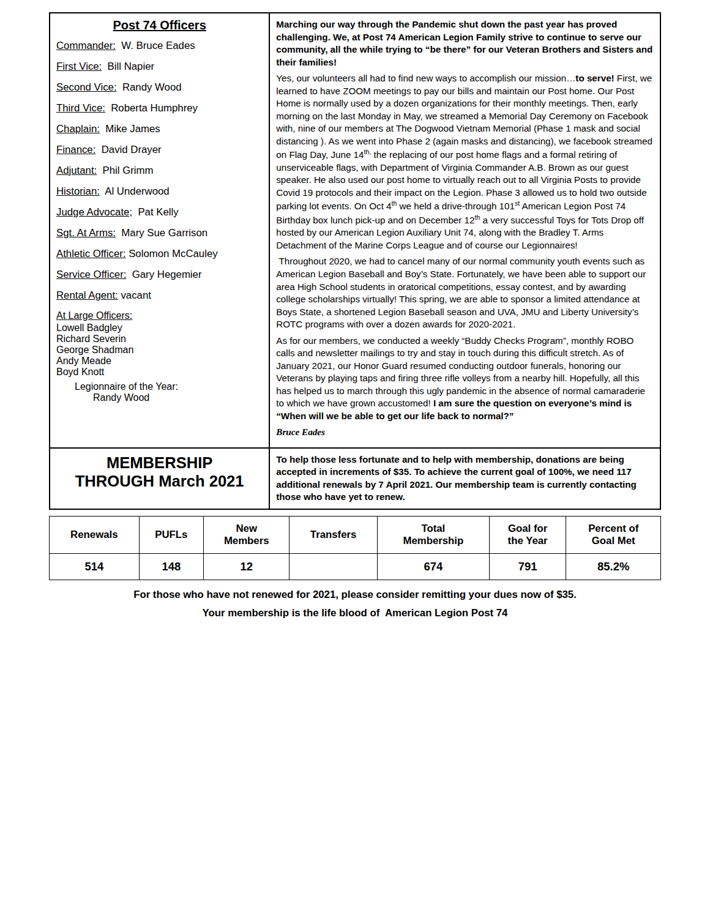| Post 74 Officers Commander: W. Bruce Eades First Vice: Bill Napier Second Vice: Randy Wood Third Vice: Roberta Humphrey Chaplain: Mike James Finance: David Drayer Adjutant: Phil Grimm Historian: Al Underwood Judge Advocate; Pat Kelly Sgt. At Arms: Mary Sue Garrison Athletic Officer: Solomon McCauley Service Officer: Gary Hegemier Rental Agent: vacant At Large Officers: Lowell Badgley Richard Severin George Shadman Andy Meade Boyd Knott Legionnaire of the Year: Randy Wood | Marching our way through the Pandemic shut down the past year has proved challenging. We, at Post 74 American Legion Family strive to continue to serve our community, all the while trying to “be there” for our Veteran Brothers and Sisters and their families! Yes, our volunteers all had to find new ways to accomplish our mission… to serve! First, we learned to have ZOOM meetings to pay our bills and maintain our Post home. Our Post Home is normally used by a dozen organizations for their monthly meetings. Then, early morning on the last Monday in May, we streamed a Memorial Day Ceremony on Facebook with, nine of our members at The Dogwood Vietnam Memorial (Phase 1 mask and social distancing ). As we went into Phase 2 (again masks and distancing), we facebook streamed on Flag Day, June 14 th, the replacing of our post home flags and a formal retiring of unserviceable flags, with Department of Virginia Commander A.B. Brown as our guest speaker. He also used our post home to virtually reach out to all Virginia Posts to provide Covid 19 protocols and their impact on the Legion. Phase 3 allowed us to hold two outside parking lot events. On Oct 4 th we held a drive-through 101 st American Legion Post 74 Birthday box lunch pick-up and on December 12 th a very successful Toys for Tots Drop off hosted by our American Legion Auxiliary Unit 74, along with the Bradley T. Arms Detachment of the Marine Corps League and of course our Legionnaires! Throughout 2020, we had to cancel many of our normal community youth events such as American Legion Baseball and Boy’s State. Fortunately, we have been able to support our area High School students in oratorical competitions, essay contest, and by awarding college scholarships virtually! This spring, we are able to sponsor a limited attendance at Boys State, a shortened Legion Baseball season and UVA, JMU and Liberty University’s ROTC programs with over a dozen awards for 2020-2021. As for our members, we conducted a weekly “Buddy Checks Program”, monthly ROBO calls and newsletter mailings to try and stay in touch during this difficult stretch. As of January 2021, our Honor Guard resumed conducting outdoor funerals, honoring our Veterans by playing taps and firing three rifle volleys from a nearby hill. Hopefully, all this has helped us to march through this ugly pandemic in the absence of normal camaraderie to which we have grown accustomed! I am sure the question on everyone’s mind is “When will we be able to get our life back to normal?” Bruce Eades |
| MEMBERSHIP THROUGH March 2021 | To help those less fortunate and to help with membership, donations are being accepted in increments of $35. To achieve the current goal of 100%, we need 117 additional renewals by 7 April 2021. Our membership team is currently contacting those who have yet to renew. |
| Renewals | PUFLs | New Members | Transfers | Total Membership | Goal for the Year | Percent of Goal Met |
| --- | --- | --- | --- | --- | --- | --- |
| 514 | 148 | 12 | | 674 | 791 | 85.2% |
For those who have not renewed for 2021, please consider remitting your dues now of $35.
Your membership is the life blood of American Legion Post 74